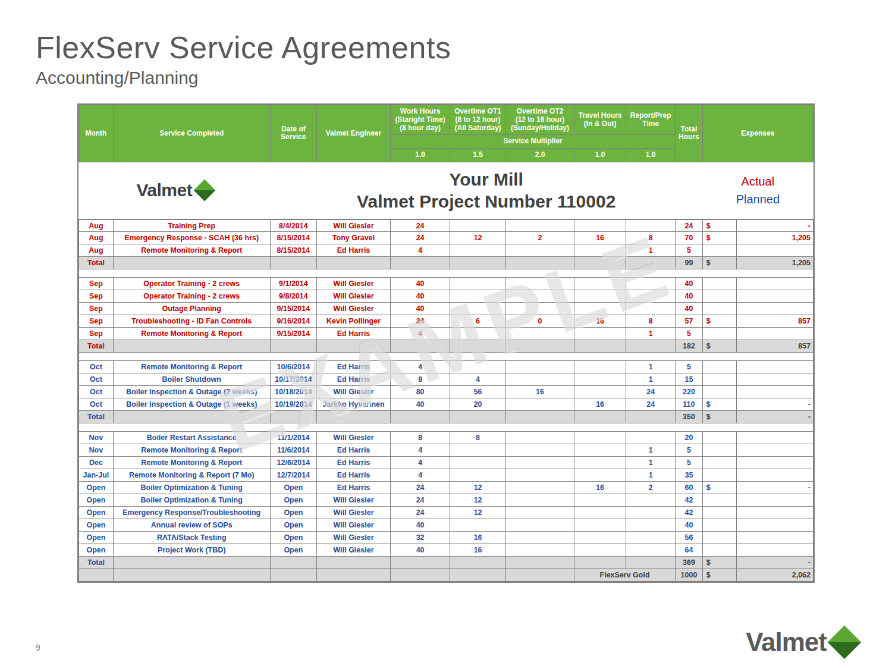FlexServ Service Agreements
Accounting/Planning
EXAMPLE
| Valmet | Your Mill Valmet Project Number 110002 | Actual Planned |
| Month | Service Completed | Date of Service | Valmet Engineer | Work Hours (Staright Time) (8 hour day) | Overtime OT1 (8 to 12 hour) (All Saturday) | Overtime OT2 (12 to 16 hour) (Sunday/Holiday) | Travel Hours (In & Out) | Report/Prep Time | Total Hours | Expenses |
| Service Multiplier |
| 1.0 | 1.5 | 2.0 | 1.0 | 1.0 |
| Aug | Training Prep | 8/4/2014 | Will Giesler | 24 | | | | | 24 | $ | - |
| Aug | Emergency Response - SCAH (36 hrs) | 8/15/2014 | Tony Gravel | 24 | 12 | 2 | 16 | 8 | 70 | $ | 1,205 |
| Aug | Remote Monitoring & Report | 8/15/2014 | Ed Harris | 4 | | | | 1 | 5 | | |
| Total | | | | | | | | | 99 | $ | 1,205 |
| Sep | Operator Training - 2 crews | 9/1/2014 | Will Giesler | 40 | | | | | 40 | | |
| Sep | Operator Training - 2 crews | 9/8/2014 | Will Giesler | 40 | | | | | 40 | | |
| Sep | Outage Planning | 9/15/2014 | Will Giesler | 40 | | | | | 40 | | |
| Sep | Troubleshooting - ID Fan Controls | 9/16/2014 | Kevin Pollinger | 24 | 6 | 0 | 16 | 8 | 57 | $ | 857 |
| Sep | Remote Monitoring & Report | 9/15/2014 | Ed Harris | 4 | | | | 1 | 5 | | |
| Total | | | | | | | | | 182 | $ | 857 |
| Oct | Remote Monitoring & Report | 10/6/2014 | Ed Harris | 4 | | | | 1 | 5 | | |
| Oct | Boiler Shutdown | 10/17/2014 | Ed Harris | 8 | 4 | | | 1 | 15 | | |
| Oct | Boiler Inspection & Outage (2 weeks) | 10/18/2014 | Will Giesler | 80 | 56 | 16 | | 24 | 220 | | |
| Oct | Boiler Inspection & Outage (1 weeks) | 10/19/2014 | Jarkko Hyvarinen | 40 | 20 | | 16 | 24 | 110 | $ | - |
| Total | | | | | | | | | 350 | $ | - |
| Nov | Boiler Restart Assistance | 11/1/2014 | Will Giesler | 8 | 8 | | | | 20 | | |
| Nov | Remote Monitoring & Report | 11/6/2014 | Ed Harris | 4 | | | | 1 | 5 | | |
| Dec | Remote Monitoring & Report | 12/6/2014 | Ed Harris | 4 | | | | 1 | 5 | | |
| Jan-Jul | Remote Monitoring & Report (7 Mo) | 12/7/2014 | Ed Harris | 4 | | | | 1 | 35 | | |
| Open | Boiler Optimization & Tuning | Open | Ed Harris | 24 | 12 | | 16 | 2 | 60 | $ | - |
| Open | Boiler Optimization & Tuning | Open | Will Giesler | 24 | 12 | | | | 42 | | |
| Open | Emergency Response/Troubleshooting | Open | Will Giesler | 24 | 12 | | | | 42 | | |
| Open | Annual review of SOPs | Open | Will Giesler | 40 | | | | | 40 | | |
| Open | RATA/Stack Testing | Open | Will Giesler | 32 | 16 | | | | 56 | | |
| Open | Project Work (TBD) | Open | Will Giesler | 40 | 16 | | | | 64 | | |
| Total | | | | | | | | | 369 | $ | - |
| | | | | | | | FlexServ Gold | 1000 | $ | 2,062 |
9
Valmet